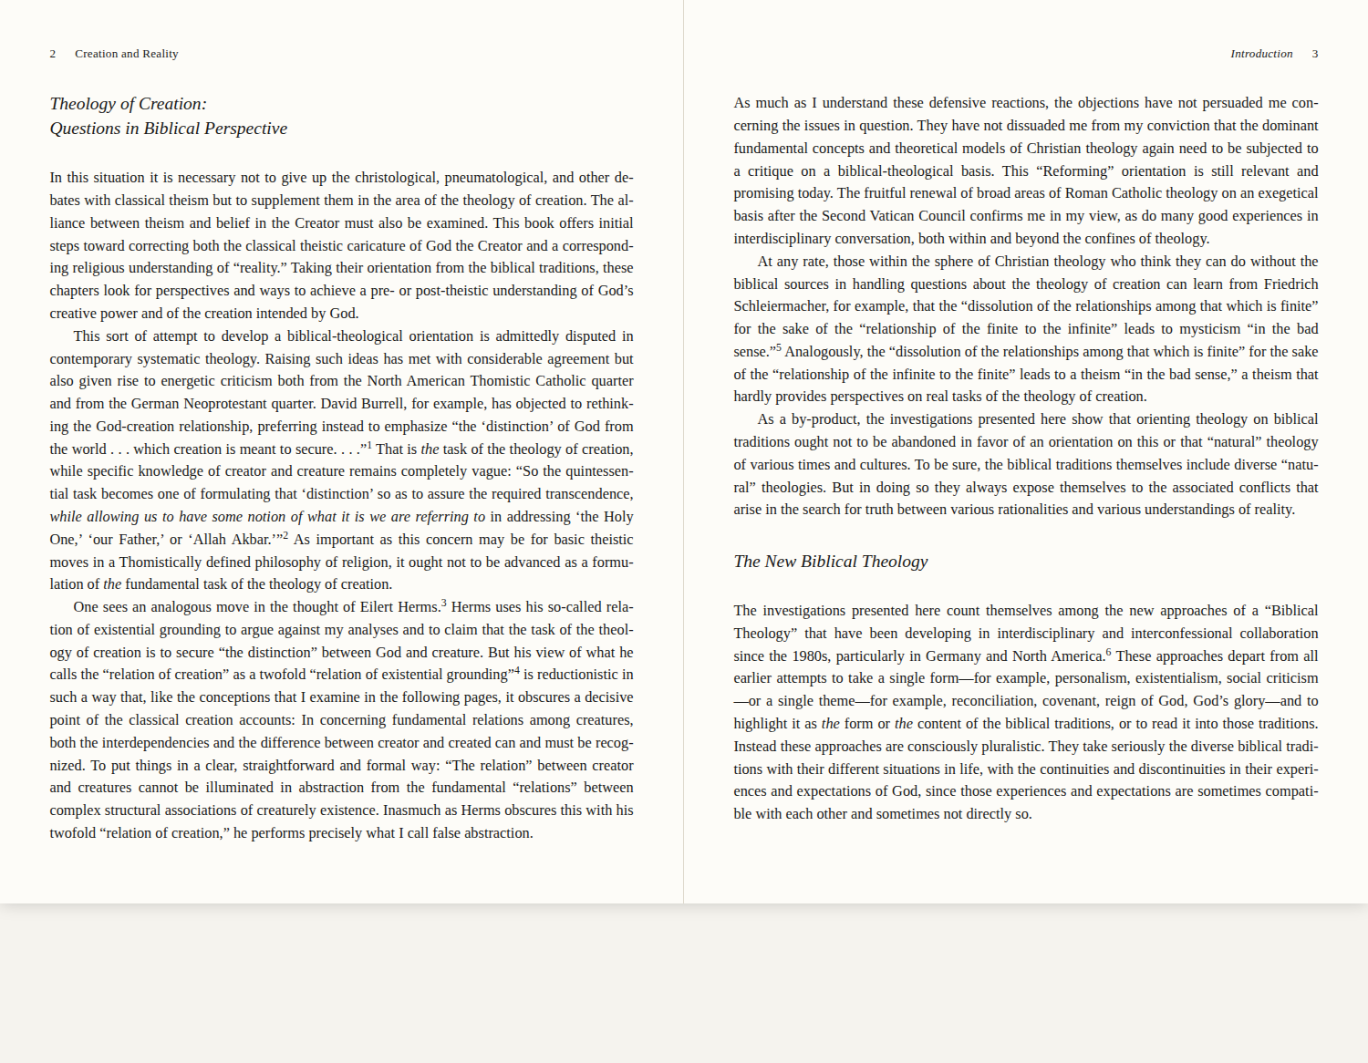2 Creation and Reality
Theology of Creation:
Questions in Biblical Perspective
In this situation it is necessary not to give up the christological, pneumatological, and other debates with classical theism but to supplement them in the area of the theology of creation. The alliance between theism and belief in the Creator must also be examined. This book offers initial steps toward correcting both the classical theistic caricature of God the Creator and a corresponding religious understanding of “reality.” Taking their orientation from the biblical traditions, these chapters look for perspectives and ways to achieve a pre- or post-theistic understanding of God’s creative power and of the creation intended by God.
This sort of attempt to develop a biblical-theological orientation is admittedly disputed in contemporary systematic theology. Raising such ideas has met with considerable agreement but also given rise to energetic criticism both from the North American Thomistic Catholic quarter and from the German Neoprotestant quarter. David Burrell, for example, has objected to rethinking the God-creation relationship, preferring instead to emphasize “the ‘distinction’ of God from the world . . . which creation is meant to secure. . . .”1 That is the task of the theology of creation, while specific knowledge of creator and creature remains completely vague: “So the quintessential task becomes one of formulating that ‘distinction’ so as to assure the required transcendence, while allowing us to have some notion of what it is we are referring to in addressing ‘the Holy One,’ ‘our Father,’ or ‘Allah Akbar.’”2 As important as this concern may be for basic theistic moves in a Thomistically defined philosophy of religion, it ought not to be advanced as a formulation of the fundamental task of the theology of creation.
One sees an analogous move in the thought of Eilert Herms.3 Herms uses his so-called relation of existential grounding to argue against my analyses and to claim that the task of the theology of creation is to secure “the distinction” between God and creature. But his view of what he calls the “relation of creation” as a twofold “relation of existential grounding”4 is reductionistic in such a way that, like the conceptions that I examine in the following pages, it obscures a decisive point of the classical creation accounts: In concerning fundamental relations among creatures, both the interdependencies and the difference between creator and created can and must be recognized. To put things in a clear, straightforward and formal way: “The relation” between creator and creatures cannot be illuminated in abstraction from the fundamental “relations” between complex structural associations of creaturely existence. Inasmuch as Herms obscures this with his twofold “relation of creation,” he performs precisely what I call false abstraction.
Introduction 3
As much as I understand these defensive reactions, the objections have not persuaded me concerning the issues in question. They have not dissuaded me from my conviction that the dominant fundamental concepts and theoretical models of Christian theology again need to be subjected to a critique on a biblical-theological basis. This “Reforming” orientation is still relevant and promising today. The fruitful renewal of broad areas of Roman Catholic theology on an exegetical basis after the Second Vatican Council confirms me in my view, as do many good experiences in interdisciplinary conversation, both within and beyond the confines of theology.
At any rate, those within the sphere of Christian theology who think they can do without the biblical sources in handling questions about the theology of creation can learn from Friedrich Schleiermacher, for example, that the “dissolution of the relationships among that which is finite” for the sake of the “relationship of the finite to the infinite” leads to mysticism “in the bad sense.”5 Analogously, the “dissolution of the relationships among that which is finite” for the sake of the “relationship of the infinite to the finite” leads to a theism “in the bad sense,” a theism that hardly provides perspectives on real tasks of the theology of creation.
As a by-product, the investigations presented here show that orienting theology on biblical traditions ought not to be abandoned in favor of an orientation on this or that “natural” theology of various times and cultures. To be sure, the biblical traditions themselves include diverse “natural” theologies. But in doing so they always expose themselves to the associated conflicts that arise in the search for truth between various rationalities and various understandings of reality.
The New Biblical Theology
The investigations presented here count themselves among the new approaches of a “Biblical Theology” that have been developing in interdisciplinary and interconfessional collaboration since the 1980s, particularly in Germany and North America.6 These approaches depart from all earlier attempts to take a single form—for example, personalism, existentialism, social criticism—or a single theme—for example, reconciliation, covenant, reign of God, God’s glory—and to highlight it as the form or the content of the biblical traditions, or to read it into those traditions. Instead these approaches are consciously pluralistic. They take seriously the diverse biblical traditions with their different situations in life, with the continuities and discontinuities in their experiences and expectations of God, since those experiences and expectations are sometimes compatible with each other and sometimes not directly so.